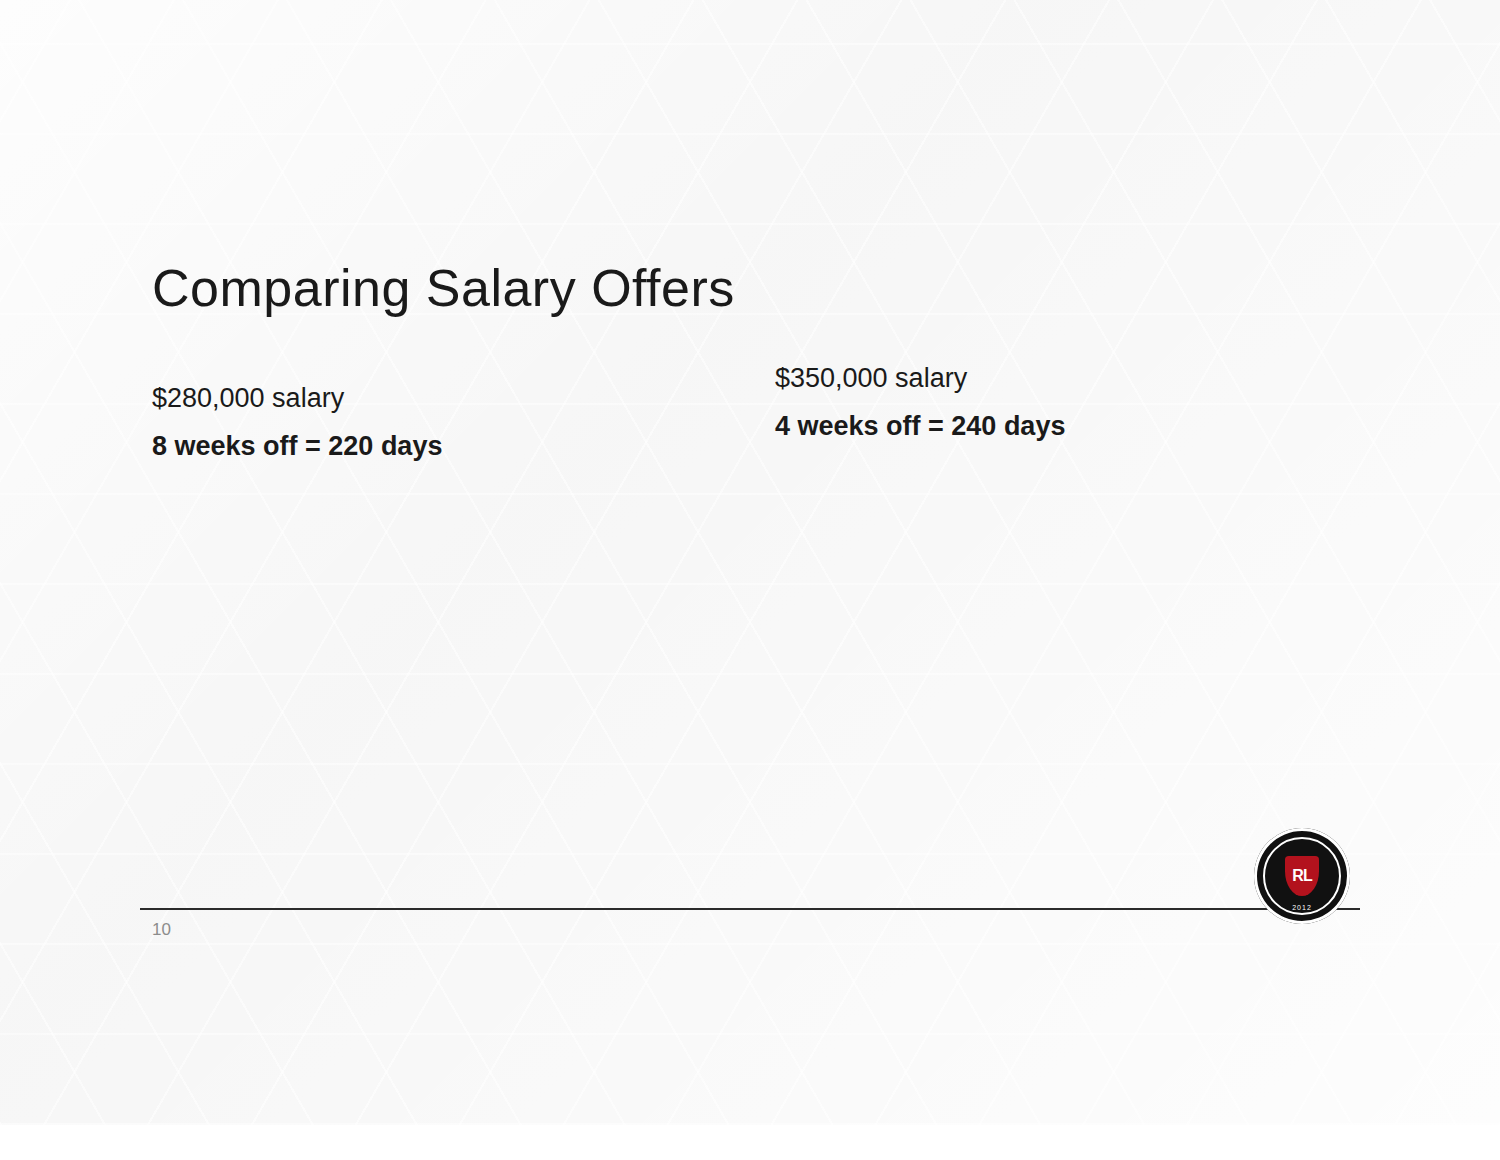Comparing Salary Offers
$280,000 salary
8 weeks off = 220 days
$350,000 salary
4 weeks off = 240 days
10
RL
2012